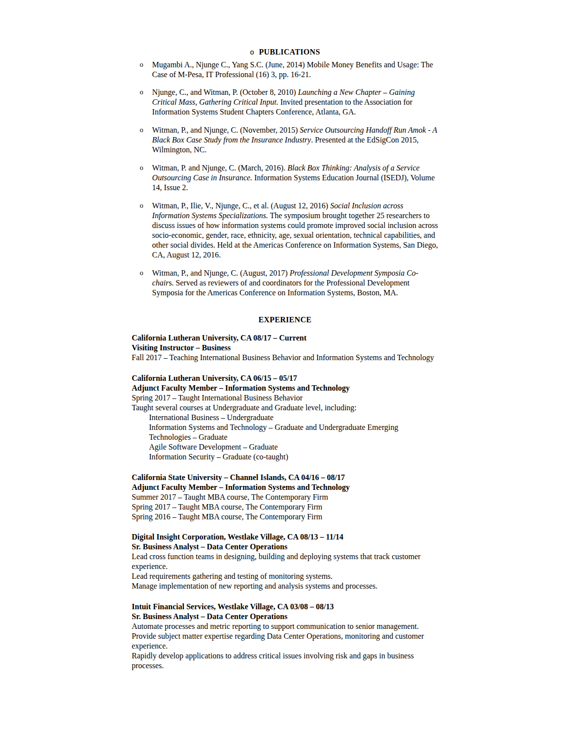o
PUBLICATIONS
Mugambi A., Njunge C., Yang S.C. (June, 2014) Mobile Money Benefits and Usage: The Case of M-Pesa, IT Professional (16) 3, pp. 16-21.
Njunge, C., and Witman, P. (October 8, 2010) Launching a New Chapter – Gaining Critical Mass, Gathering Critical Input. Invited presentation to the Association for Information Systems Student Chapters Conference, Atlanta, GA.
Witman, P., and Njunge, C. (November, 2015) Service Outsourcing Handoff Run Amok - A Black Box Case Study from the Insurance Industry. Presented at the EdSigCon 2015, Wilmington, NC.
Witman, P. and Njunge, C. (March, 2016). Black Box Thinking: Analysis of a Service Outsourcing Case in Insurance. Information Systems Education Journal (ISEDJ), Volume 14, Issue 2.
Witman, P., Ilie, V., Njunge, C., et al. (August 12, 2016) Social Inclusion across Information Systems Specializations. The symposium brought together 25 researchers to discuss issues of how information systems could promote improved social inclusion across socio-economic, gender, race, ethnicity, age, sexual orientation, technical capabilities, and other social divides. Held at the Americas Conference on Information Systems, San Diego, CA, August 12, 2016.
Witman, P., and Njunge, C. (August, 2017) Professional Development Symposia Co-chairs. Served as reviewers of and coordinators for the Professional Development Symposia for the Americas Conference on Information Systems, Boston, MA.
EXPERIENCE
California Lutheran University, CA 08/17 – Current
Visiting Instructor – Business
Fall 2017 – Teaching International Business Behavior and Information Systems and Technology
California Lutheran University, CA 06/15 – 05/17
Adjunct Faculty Member – Information Systems and Technology
Spring 2017 – Taught International Business Behavior
Taught several courses at Undergraduate and Graduate level, including:
International Business – Undergraduate
Information Systems and Technology – Graduate and Undergraduate Emerging Technologies – Graduate
Agile Software Development – Graduate
Information Security – Graduate (co-taught)
California State University – Channel Islands, CA 04/16 – 08/17
Adjunct Faculty Member – Information Systems and Technology
Summer 2017 – Taught MBA course, The Contemporary Firm
Spring 2017 – Taught MBA course, The Contemporary Firm
Spring 2016 – Taught MBA course, The Contemporary Firm
Digital Insight Corporation, Westlake Village, CA 08/13 – 11/14
Sr. Business Analyst – Data Center Operations
Lead cross function teams in designing, building and deploying systems that track customer experience.
Lead requirements gathering and testing of monitoring systems.
Manage implementation of new reporting and analysis systems and processes.
Intuit Financial Services, Westlake Village, CA 03/08 – 08/13
Sr. Business Analyst – Data Center Operations
Automate processes and metric reporting to support communication to senior management.
Provide subject matter expertise regarding Data Center Operations, monitoring and customer experience.
Rapidly develop applications to address critical issues involving risk and gaps in business processes.